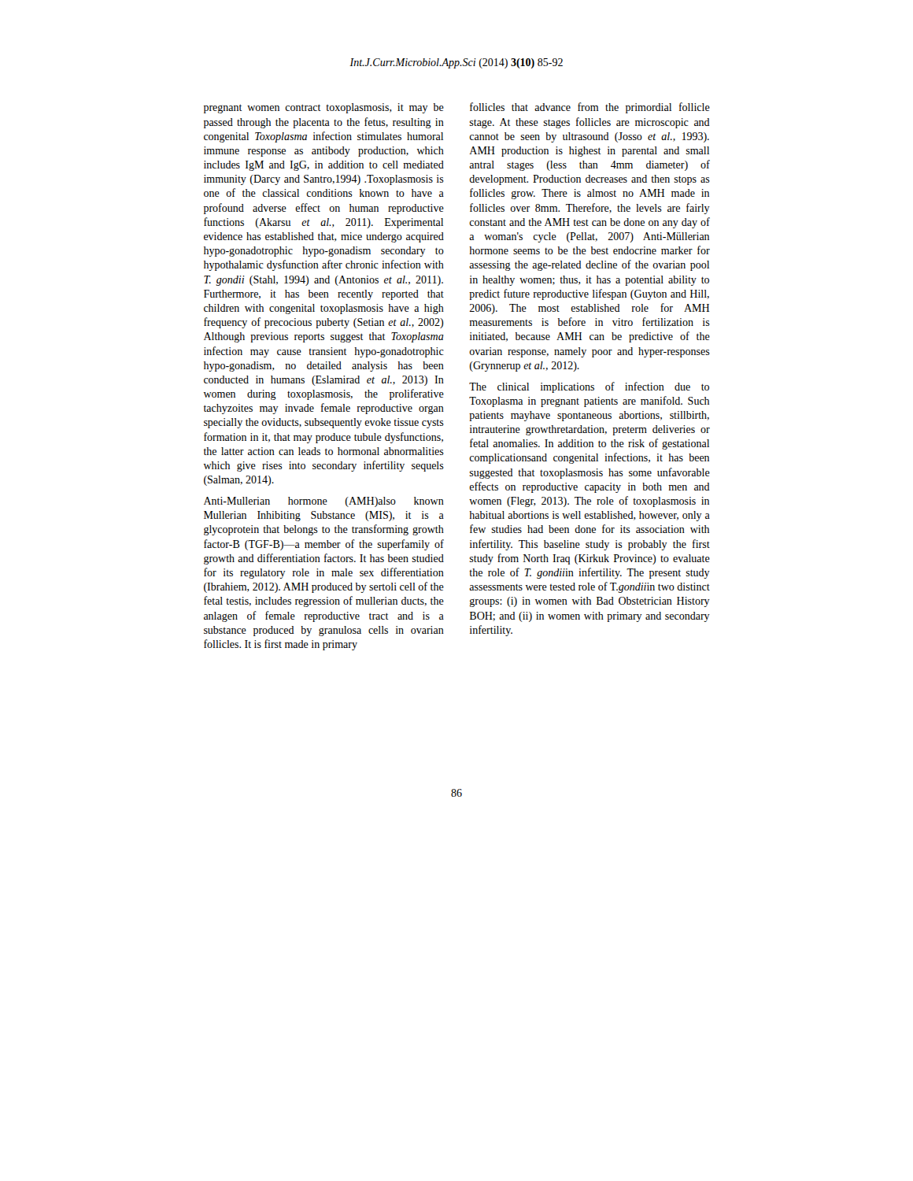Int.J.Curr.Microbiol.App.Sci (2014) 3(10) 85-92
pregnant women contract toxoplasmosis, it may be passed through the placenta to the fetus, resulting in congenital Toxoplasma infection stimulates humoral immune response as antibody production, which includes IgM and IgG, in addition to cell mediated immunity (Darcy and Santro,1994) .Toxoplasmosis is one of the classical conditions known to have a profound adverse effect on human reproductive functions (Akarsu et al., 2011). Experimental evidence has established that, mice undergo acquired hypo-gonadotrophic hypo-gonadism secondary to hypothalamic dysfunction after chronic infection with T. gondii (Stahl, 1994) and (Antonios et al., 2011). Furthermore, it has been recently reported that children with congenital toxoplasmosis have a high frequency of precocious puberty (Setian et al., 2002) Although previous reports suggest that Toxoplasma infection may cause transient hypo-gonadotrophic hypo-gonadism, no detailed analysis has been conducted in humans (Eslamirad et al., 2013) In women during toxoplasmosis, the proliferative tachyzoites may invade female reproductive organ specially the oviducts, subsequently evoke tissue cysts formation in it, that may produce tubule dysfunctions, the latter action can leads to hormonal abnormalities which give rises into secondary infertility sequels (Salman, 2014).
Anti-Mullerian hormone (AMH)also known Mullerian Inhibiting Substance (MIS), it is a glycoprotein that belongs to the transforming growth factor-B (TGF-B)—a member of the superfamily of growth and differentiation factors. It has been studied for its regulatory role in male sex differentiation (Ibrahiem, 2012). AMH produced by sertoli cell of the fetal testis, includes regression of mullerian ducts, the anlagen of female reproductive tract and is a substance produced by granulosa cells in ovarian follicles. It is first made in primary
follicles that advance from the primordial follicle stage. At these stages follicles are microscopic and cannot be seen by ultrasound (Josso et al., 1993). AMH production is highest in parental and small antral stages (less than 4mm diameter) of development. Production decreases and then stops as follicles grow. There is almost no AMH made in follicles over 8mm. Therefore, the levels are fairly constant and the AMH test can be done on any day of a woman's cycle (Pellat, 2007) Anti-Müllerian hormone seems to be the best endocrine marker for assessing the age-related decline of the ovarian pool in healthy women; thus, it has a potential ability to predict future reproductive lifespan (Guyton and Hill, 2006). The most established role for AMH measurements is before in vitro fertilization is initiated, because AMH can be predictive of the ovarian response, namely poor and hyper-responses (Grynnerup et al., 2012).
The clinical implications of infection due to Toxoplasma in pregnant patients are manifold. Such patients mayhave spontaneous abortions, stillbirth, intrauterine growthretardation, preterm deliveries or fetal anomalies. In addition to the risk of gestational complicationsand congenital infections, it has been suggested that toxoplasmosis has some unfavorable effects on reproductive capacity in both men and women (Flegr, 2013). The role of toxoplasmosis in habitual abortions is well established, however, only a few studies had been done for its association with infertility. This baseline study is probably the first study from North Iraq (Kirkuk Province) to evaluate the role of T. gondiiin infertility. The present study assessments were tested role of T.gondiiin two distinct groups: (i) in women with Bad Obstetrician History BOH; and (ii) in women with primary and secondary infertility.
86